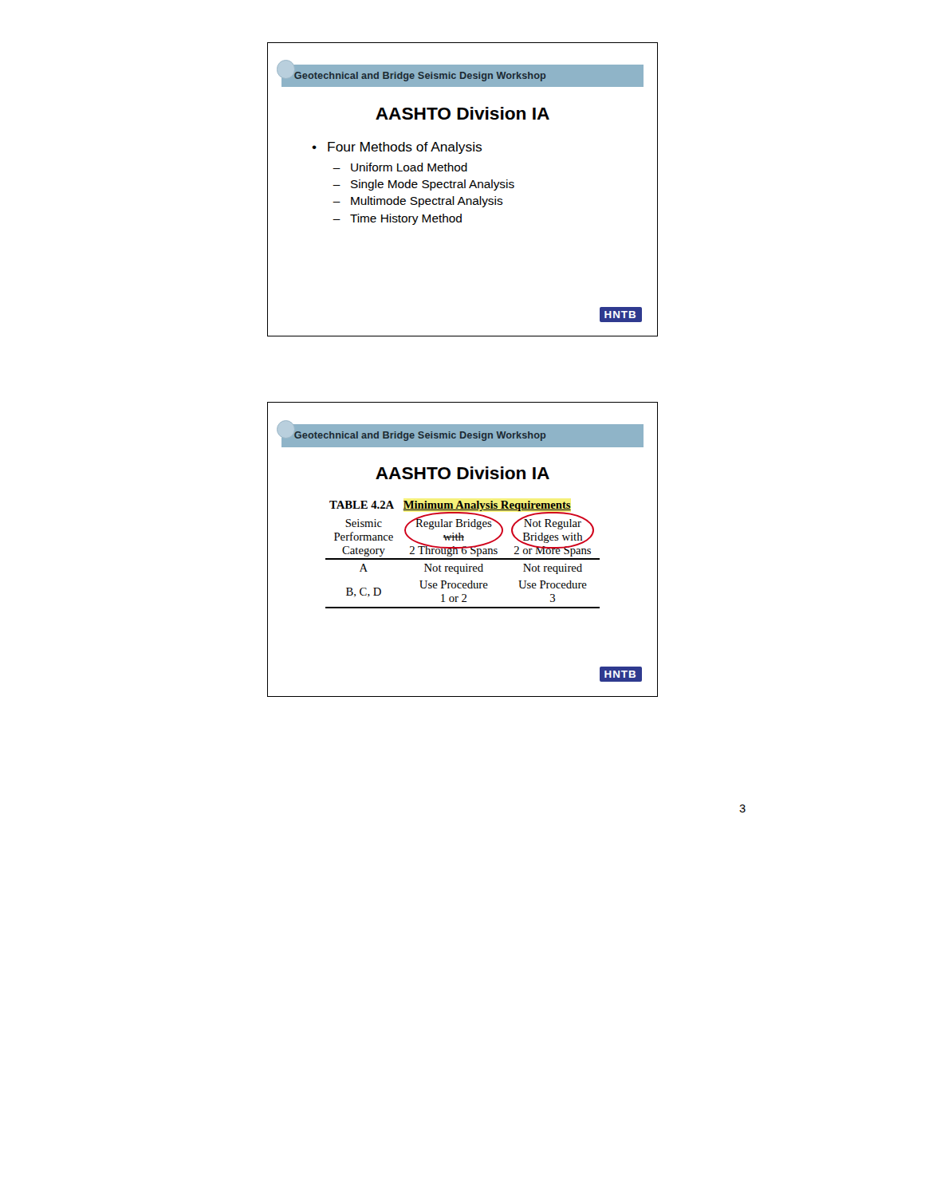Geotechnical and Bridge Seismic Design Workshop
AASHTO Division IA
Four Methods of Analysis
Uniform Load Method
Single Mode Spectral Analysis
Multimode Spectral Analysis
Time History Method
HNTB
Geotechnical and Bridge Seismic Design Workshop
AASHTO Division IA
TABLE 4.2A Minimum Analysis Requirements
| Seismic Performance Category | Regular Bridges with 2 Through 6 Spans | Not Regular Bridges with 2 or More Spans |
| --- | --- | --- |
| A | Not required | Not required |
| B, C, D | Use Procedure 1 or 2 | Use Procedure 3 |
HNTB
3